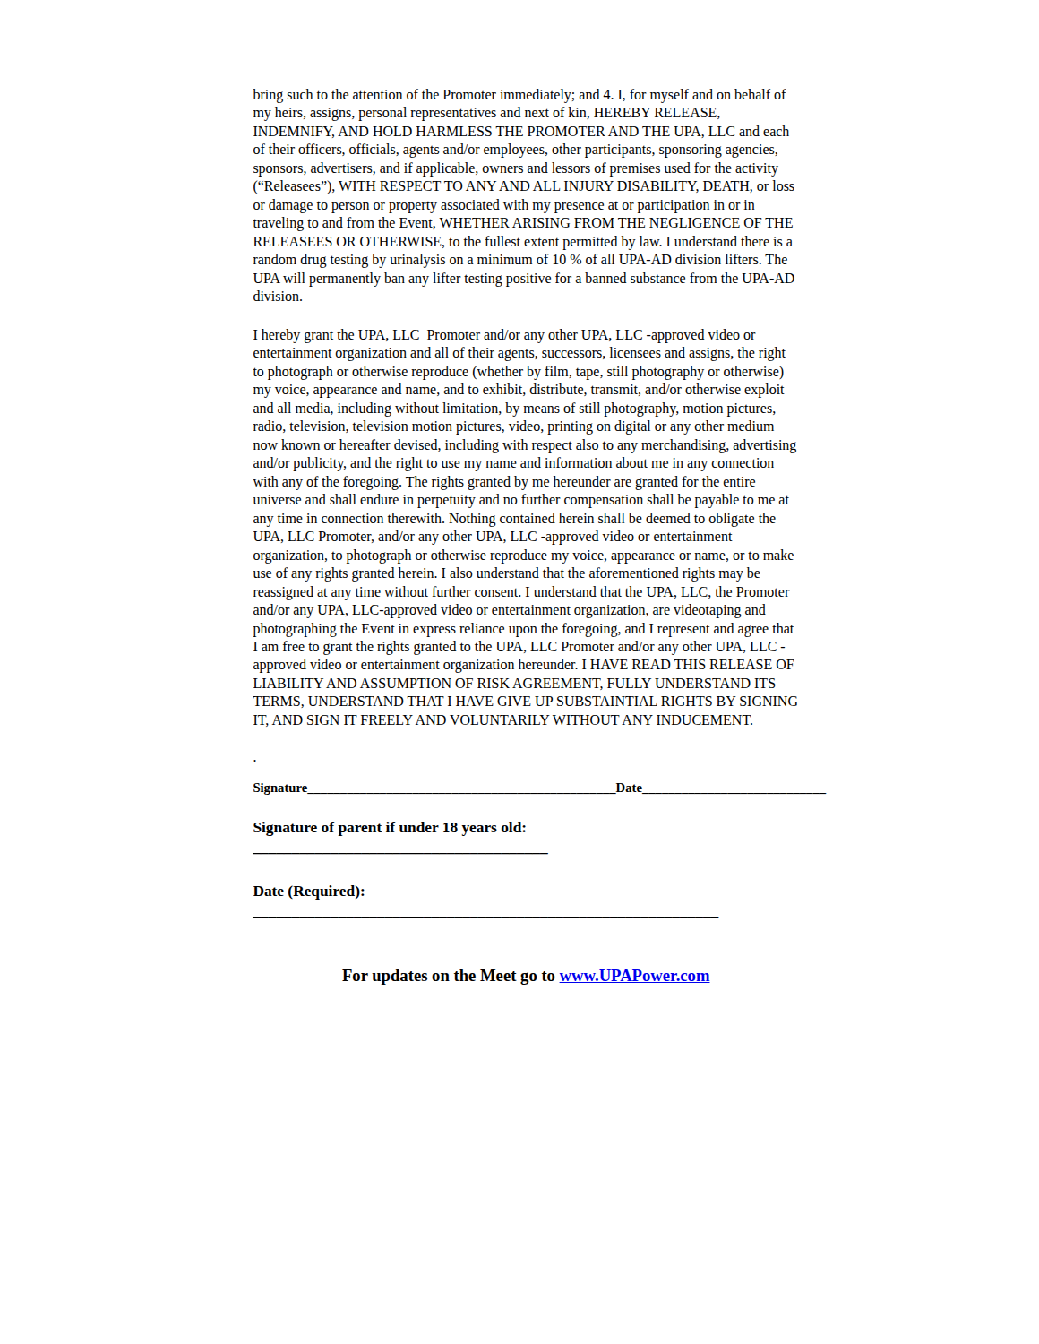bring such to the attention of the Promoter immediately; and 4. I, for myself and on behalf of my heirs, assigns, personal representatives and next of kin, HEREBY RELEASE, INDEMNIFY, AND HOLD HARMLESS THE PROMOTER AND THE UPA, LLC and each of their officers, officials, agents and/or employees, other participants, sponsoring agencies, sponsors, advertisers, and if applicable, owners and lessors of premises used for the activity (“Releasees”), WITH RESPECT TO ANY AND ALL INJURY DISABILITY, DEATH, or loss or damage to person or property associated with my presence at or participation in or in traveling to and from the Event, WHETHER ARISING FROM THE NEGLIGENCE OF THE RELEASEES OR OTHERWISE, to the fullest extent permitted by law. I understand there is a random drug testing by urinalysis on a minimum of 10 % of all UPA-AD division lifters. The UPA will permanently ban any lifter testing positive for a banned substance from the UPA-AD division.
I hereby grant the UPA, LLC Promoter and/or any other UPA, LLC -approved video or entertainment organization and all of their agents, successors, licensees and assigns, the right to photograph or otherwise reproduce (whether by film, tape, still photography or otherwise) my voice, appearance and name, and to exhibit, distribute, transmit, and/or otherwise exploit and all media, including without limitation, by means of still photography, motion pictures, radio, television, television motion pictures, video, printing on digital or any other medium now known or hereafter devised, including with respect also to any merchandising, advertising and/or publicity, and the right to use my name and information about me in any connection with any of the foregoing. The rights granted by me hereunder are granted for the entire universe and shall endure in perpetuity and no further compensation shall be payable to me at any time in connection therewith. Nothing contained herein shall be deemed to obligate the UPA, LLC Promoter, and/or any other UPA, LLC -approved video or entertainment organization, to photograph or otherwise reproduce my voice, appearance or name, or to make use of any rights granted herein. I also understand that the aforementioned rights may be reassigned at any time without further consent. I understand that the UPA, LLC, the Promoter and/or any UPA, LLC-approved video or entertainment organization, are videotaping and photographing the Event in express reliance upon the foregoing, and I represent and agree that I am free to grant the rights granted to the UPA, LLC Promoter and/or any other UPA, LLC -approved video or entertainment organization hereunder. I HAVE READ THIS RELEASE OF LIABILITY AND ASSUMPTION OF RISK AGREEMENT, FULLY UNDERSTAND ITS TERMS, UNDERSTAND THAT I HAVE GIVE UP SUBSTAINTIAL RIGHTS BY SIGNING IT, AND SIGN IT FREELY AND VOLUNTARILY WITHOUT ANY INDUCEMENT.
.
Signature_______________________________________________Date____________________________
Signature of parent if under 18 years old: ______________________________________
Date (Required): ____________________________________________________________
For updates on the Meet go to www.UPAPower.com